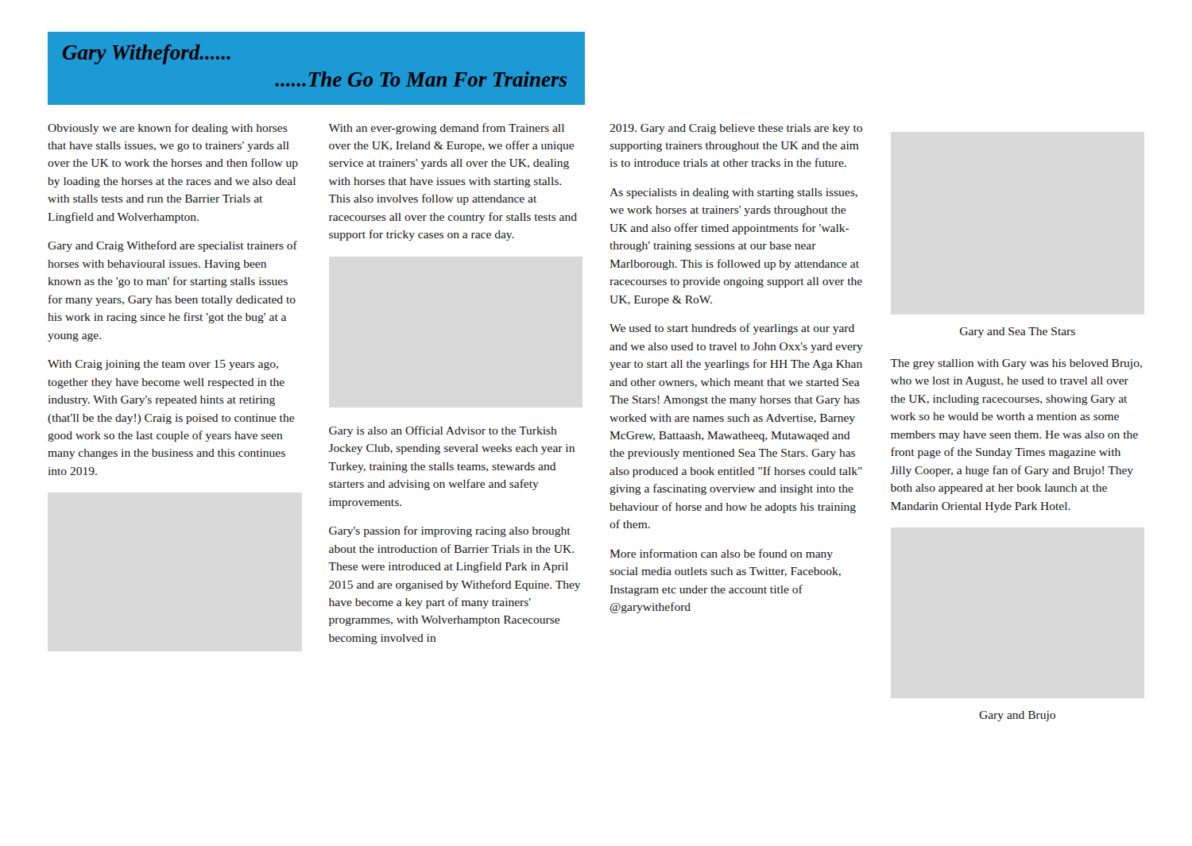Gary Witheford...... ......The Go To Man For Trainers
Obviously we are known for dealing with horses that have stalls issues, we go to trainers' yards all over the UK to work the horses and then follow up by loading the horses at the races and we also deal with stalls tests and run the Barrier Trials at Lingfield and Wolverhampton.
Gary and Craig Witheford are specialist trainers of horses with behavioural issues. Having been known as the 'go to man' for starting stalls issues for many years, Gary has been totally dedicated to his work in racing since he first 'got the bug' at a young age.
With Craig joining the team over 15 years ago, together they have become well respected in the industry. With Gary's repeated hints at retiring (that'll be the day!) Craig is poised to continue the good work so the last couple of years have seen many changes in the business and this continues into 2019.
With an ever-growing demand from Trainers all over the UK, Ireland & Europe, we offer a unique service at trainers' yards all over the UK, dealing with horses that have issues with starting stalls. This also involves follow up attendance at racecourses all over the country for stalls tests and support for tricky cases on a race day.
Gary is also an Official Advisor to the Turkish Jockey Club, spending several weeks each year in Turkey, training the stalls teams, stewards and starters and advising on welfare and safety improvements.
Gary's passion for improving racing also brought about the introduction of Barrier Trials in the UK. These were introduced at Lingfield Park in April 2015 and are organised by Witheford Equine. They have become a key part of many trainers' programmes, with Wolverhampton Racecourse becoming involved in
2019. Gary and Craig believe these trials are key to supporting trainers throughout the UK and the aim is to introduce trials at other tracks in the future.
As specialists in dealing with starting stalls issues, we work horses at trainers' yards throughout the UK and also offer timed appointments for 'walk-through' training sessions at our base near Marlborough. This is followed up by attendance at racecourses to provide ongoing support all over the UK, Europe & RoW.
We used to start hundreds of yearlings at our yard and we also used to travel to John Oxx's yard every year to start all the yearlings for HH The Aga Khan and other owners, which meant that we started Sea The Stars! Amongst the many horses that Gary has worked with are names such as Advertise, Barney McGrew, Battaash, Mawatheeq, Mutawaqed and the previously mentioned Sea The Stars. Gary has also produced a book entitled "If horses could talk" giving a fascinating overview and insight into the behaviour of horse and how he adopts his training of them.
More information can also be found on many social media outlets such as Twitter, Facebook, Instagram etc under the account title of @garywitheford
Gary and Sea The Stars
The grey stallion with Gary was his beloved Brujo, who we lost in August, he used to travel all over the UK, including racecourses, showing Gary at work so he would be worth a mention as some members may have seen them. He was also on the front page of the Sunday Times magazine with Jilly Cooper, a huge fan of Gary and Brujo! They both also appeared at her book launch at the Mandarin Oriental Hyde Park Hotel.
Gary and Brujo